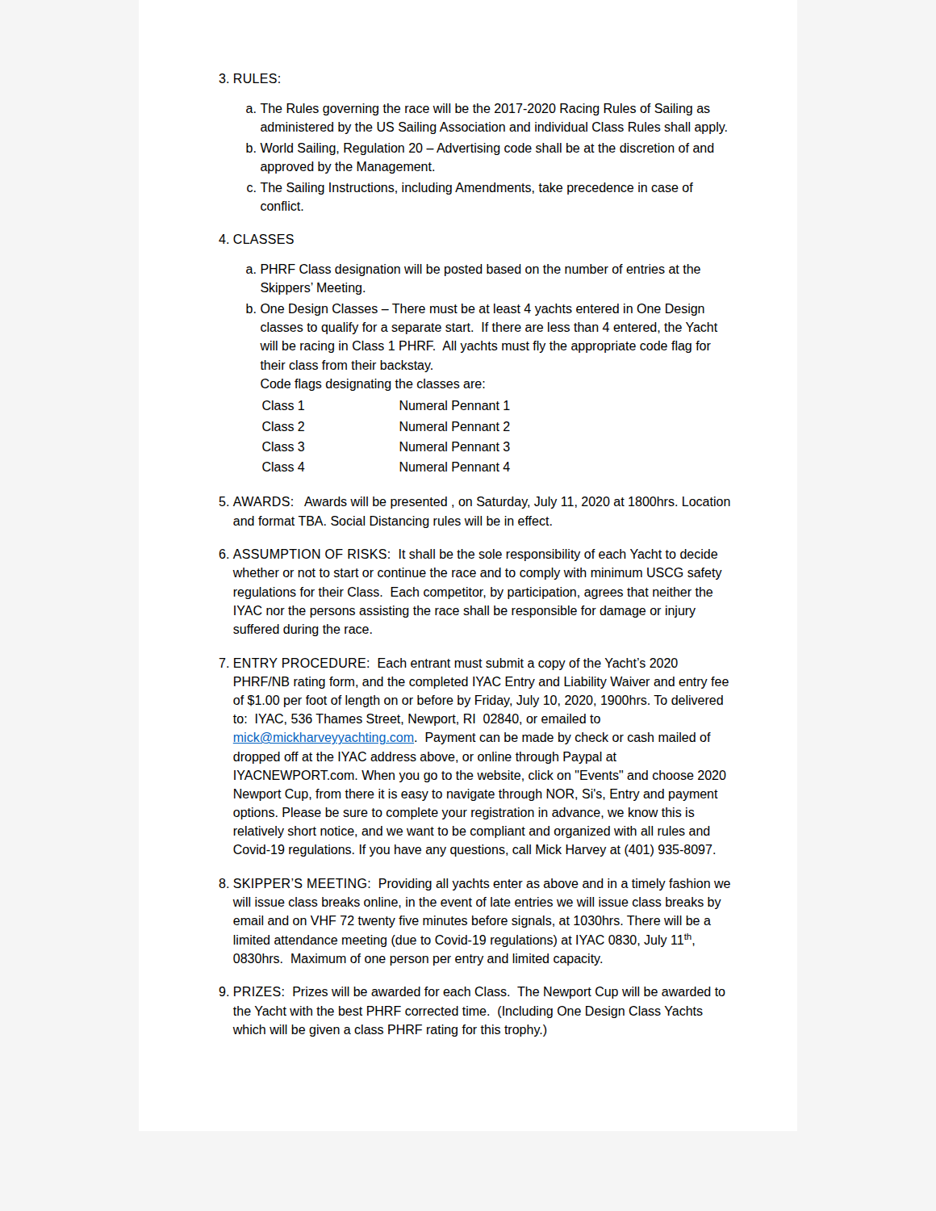RULES:
The Rules governing the race will be the 2017-2020 Racing Rules of Sailing as administered by the US Sailing Association and individual Class Rules shall apply.
World Sailing, Regulation 20 – Advertising code shall be at the discretion of and approved by the Management.
The Sailing Instructions, including Amendments, take precedence in case of conflict.
CLASSES
PHRF Class designation will be posted based on the number of entries at the Skippers’ Meeting.
One Design Classes – There must be at least 4 yachts entered in One Design classes to qualify for a separate start. If there are less than 4 entered, the Yacht will be racing in Class 1 PHRF. All yachts must fly the appropriate code flag for their class from their backstay.
Code flags designating the classes are:
| Class 1 | Numeral Pennant 1 |
| Class 2 | Numeral Pennant 2 |
| Class 3 | Numeral Pennant 3 |
| Class 4 | Numeral Pennant 4 |
AWARDS: Awards will be presented , on Saturday, July 11, 2020 at 1800hrs. Location and format TBA. Social Distancing rules will be in effect.
ASSUMPTION OF RISKS: It shall be the sole responsibility of each Yacht to decide whether or not to start or continue the race and to comply with minimum USCG safety regulations for their Class. Each competitor, by participation, agrees that neither the IYAC nor the persons assisting the race shall be responsible for damage or injury suffered during the race.
ENTRY PROCEDURE: Each entrant must submit a copy of the Yacht’s 2020 PHRF/NB rating form, and the completed IYAC Entry and Liability Waiver and entry fee of $1.00 per foot of length on or before by Friday, July 10, 2020, 1900hrs. To delivered to: IYAC, 536 Thames Street, Newport, RI 02840, or emailed to mick@mickharveyyachting.com. Payment can be made by check or cash mailed of dropped off at the IYAC address above, or online through Paypal at IYACNEWPORT.com. When you go to the website, click on "Events" and choose 2020 Newport Cup, from there it is easy to navigate through NOR, Si's, Entry and payment options. Please be sure to complete your registration in advance, we know this is relatively short notice, and we want to be compliant and organized with all rules and Covid-19 regulations. If you have any questions, call Mick Harvey at (401) 935-8097.
SKIPPER’S MEETING: Providing all yachts enter as above and in a timely fashion we will issue class breaks online, in the event of late entries we will issue class breaks by email and on VHF 72 twenty five minutes before signals, at 1030hrs. There will be a limited attendance meeting (due to Covid-19 regulations) at IYAC 0830, July 11th, 0830hrs. Maximum of one person per entry and limited capacity.
PRIZES: Prizes will be awarded for each Class. The Newport Cup will be awarded to the Yacht with the best PHRF corrected time. (Including One Design Class Yachts which will be given a class PHRF rating for this trophy.)